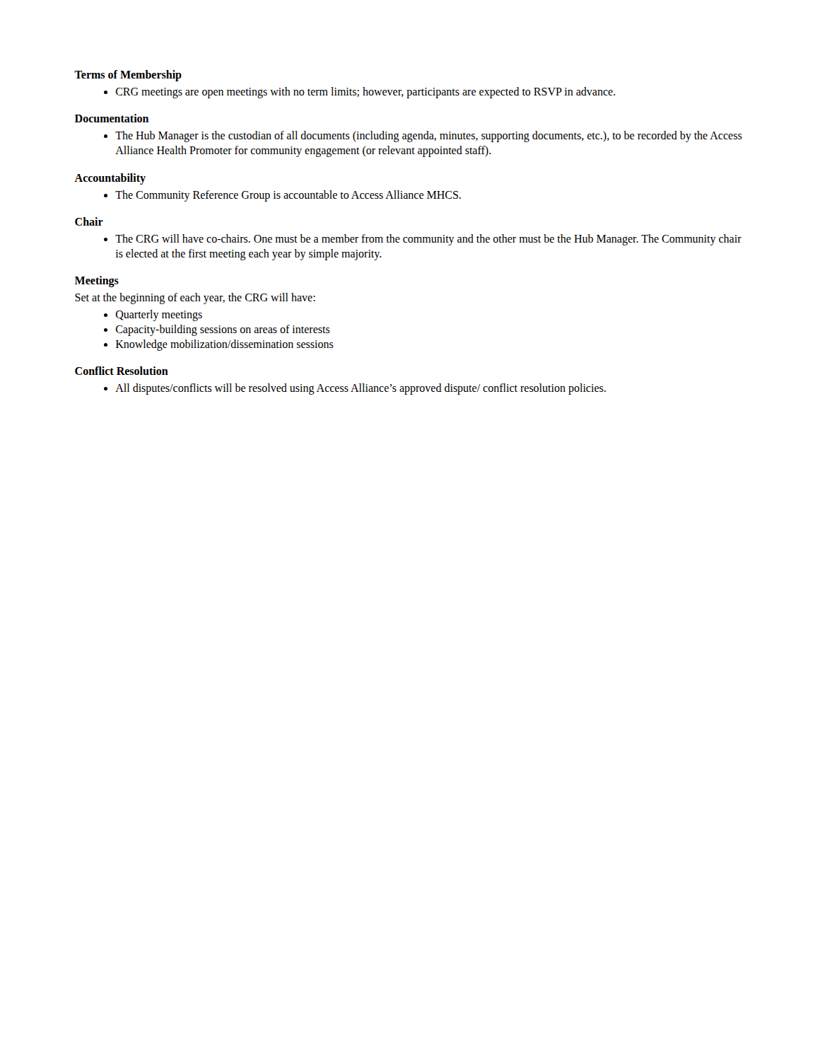Terms of Membership
CRG meetings are open meetings with no term limits; however, participants are expected to RSVP in advance.
Documentation
The Hub Manager is the custodian of all documents (including agenda, minutes, supporting documents, etc.), to be recorded by the Access Alliance Health Promoter for community engagement (or relevant appointed staff).
Accountability
The Community Reference Group is accountable to Access Alliance MHCS.
Chair
The CRG will have co-chairs. One must be a member from the community and the other must be the Hub Manager. The Community chair is elected at the first meeting each year by simple majority.
Meetings
Set at the beginning of each year, the CRG will have:
Quarterly meetings
Capacity-building sessions on areas of interests
Knowledge mobilization/dissemination sessions
Conflict Resolution
All disputes/conflicts will be resolved using Access Alliance’s approved dispute/ conflict resolution policies.